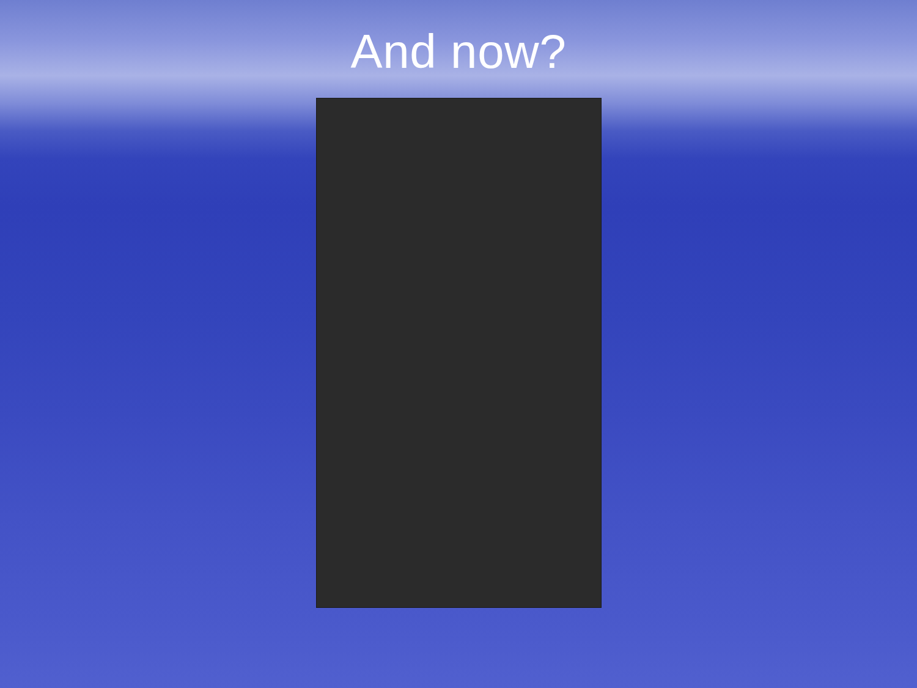And now?